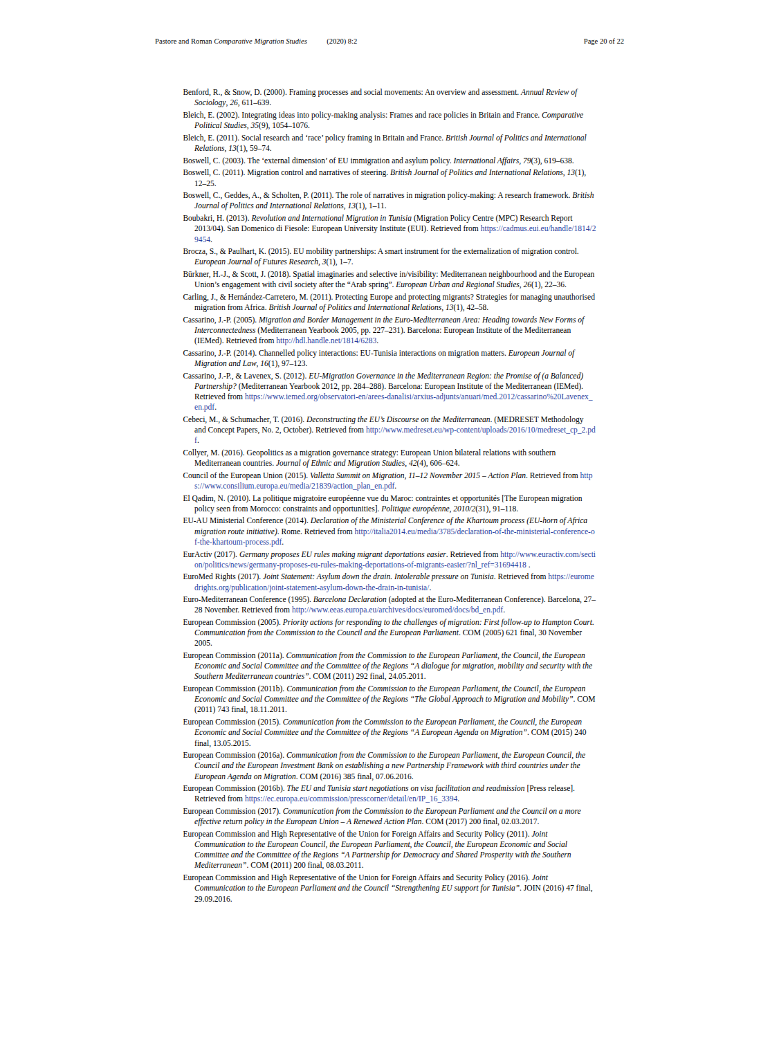Pastore and Roman Comparative Migration Studies
(2020) 8:2
Page 20 of 22
Benford, R., & Snow, D. (2000). Framing processes and social movements: An overview and assessment. Annual Review of Sociology, 26, 611–639.
Bleich, E. (2002). Integrating ideas into policy-making analysis: Frames and race policies in Britain and France. Comparative Political Studies, 35(9), 1054–1076.
Bleich, E. (2011). Social research and ‘race’ policy framing in Britain and France. British Journal of Politics and International Relations, 13(1), 59–74.
Boswell, C. (2003). The ‘external dimension’ of EU immigration and asylum policy. International Affairs, 79(3), 619–638.
Boswell, C. (2011). Migration control and narratives of steering. British Journal of Politics and International Relations, 13(1), 12–25.
Boswell, C., Geddes, A., & Scholten, P. (2011). The role of narratives in migration policy-making: A research framework. British Journal of Politics and International Relations, 13(1), 1–11.
Boubakri, H. (2013). Revolution and International Migration in Tunisia (Migration Policy Centre (MPC) Research Report 2013/04). San Domenico di Fiesole: European University Institute (EUI). Retrieved from https://cadmus.eui.eu/handle/1814/29454.
Brocza, S., & Paulhart, K. (2015). EU mobility partnerships: A smart instrument for the externalization of migration control. European Journal of Futures Research, 3(1), 1–7.
Bürkner, H.-J., & Scott, J. (2018). Spatial imaginaries and selective in/visibility: Mediterranean neighbourhood and the European Union’s engagement with civil society after the “Arab spring”. European Urban and Regional Studies, 26(1), 22–36.
Carling, J., & Hernández-Carretero, M. (2011). Protecting Europe and protecting migrants? Strategies for managing unauthorised migration from Africa. British Journal of Politics and International Relations, 13(1), 42–58.
Cassarino, J.-P. (2005). Migration and Border Management in the Euro-Mediterranean Area: Heading towards New Forms of Interconnectedness (Mediterranean Yearbook 2005, pp. 227–231). Barcelona: European Institute of the Mediterranean (IEMed). Retrieved from http://hdl.handle.net/1814/6283.
Cassarino, J.-P. (2014). Channelled policy interactions: EU-Tunisia interactions on migration matters. European Journal of Migration and Law, 16(1), 97–123.
Cassarino, J.-P., & Lavenex, S. (2012). EU-Migration Governance in the Mediterranean Region: the Promise of (a Balanced) Partnership? (Mediterranean Yearbook 2012, pp. 284–288). Barcelona: European Institute of the Mediterranean (IEMed). Retrieved from https://www.iemed.org/observatori-en/arees-danalisi/arxius-adjunts/anuari/med.2012/cassarino%20Lavenex_en.pdf.
Cebeci, M., & Schumacher, T. (2016). Deconstructing the EU’s Discourse on the Mediterranean. (MEDRESET Methodology and Concept Papers, No. 2, October). Retrieved from http://www.medreset.eu/wp-content/uploads/2016/10/medreset_cp_2.pdf.
Collyer, M. (2016). Geopolitics as a migration governance strategy: European Union bilateral relations with southern Mediterranean countries. Journal of Ethnic and Migration Studies, 42(4), 606–624.
Council of the European Union (2015). Valletta Summit on Migration, 11–12 November 2015 – Action Plan. Retrieved from https://www.consilium.europa.eu/media/21839/action_plan_en.pdf.
El Qadim, N. (2010). La politique migratoire européenne vue du Maroc: contraintes et opportunités [The European migration policy seen from Morocco: constraints and opportunities]. Politique européenne, 2010/2(31), 91–118.
EU-AU Ministerial Conference (2014). Declaration of the Ministerial Conference of the Khartoum process (EU-horn of Africa migration route initiative). Rome. Retrieved from http://italia2014.eu/media/3785/declaration-of-the-ministerial-conference-of-the-khartoum-process.pdf.
EurActiv (2017). Germany proposes EU rules making migrant deportations easier. Retrieved from http://www.euractiv.com/section/politics/news/germany-proposes-eu-rules-making-deportations-of-migrants-easier/?nl_ref=31694418 .
EuroMed Rights (2017). Joint Statement: Asylum down the drain. Intolerable pressure on Tunisia. Retrieved from https://euromedrights.org/publication/joint-statement-asylum-down-the-drain-in-tunisia/.
Euro-Mediterranean Conference (1995). Barcelona Declaration (adopted at the Euro-Mediterranean Conference). Barcelona, 27–28 November. Retrieved from http://www.eeas.europa.eu/archives/docs/euromed/docs/bd_en.pdf.
European Commission (2005). Priority actions for responding to the challenges of migration: First follow-up to Hampton Court. Communication from the Commission to the Council and the European Parliament. COM (2005) 621 final, 30 November 2005.
European Commission (2011a). Communication from the Commission to the European Parliament, the Council, the European Economic and Social Committee and the Committee of the Regions “A dialogue for migration, mobility and security with the Southern Mediterranean countries”. COM (2011) 292 final, 24.05.2011.
European Commission (2011b). Communication from the Commission to the European Parliament, the Council, the European Economic and Social Committee and the Committee of the Regions “The Global Approach to Migration and Mobility”. COM (2011) 743 final, 18.11.2011.
European Commission (2015). Communication from the Commission to the European Parliament, the Council, the European Economic and Social Committee and the Committee of the Regions “A European Agenda on Migration”. COM (2015) 240 final, 13.05.2015.
European Commission (2016a). Communication from the Commission to the European Parliament, the European Council, the Council and the European Investment Bank on establishing a new Partnership Framework with third countries under the European Agenda on Migration. COM (2016) 385 final, 07.06.2016.
European Commission (2016b). The EU and Tunisia start negotiations on visa facilitation and readmission [Press release]. Retrieved from https://ec.europa.eu/commission/presscorner/detail/en/IP_16_3394.
European Commission (2017). Communication from the Commission to the European Parliament and the Council on a more effective return policy in the European Union – A Renewed Action Plan. COM (2017) 200 final, 02.03.2017.
European Commission and High Representative of the Union for Foreign Affairs and Security Policy (2011). Joint Communication to the European Council, the European Parliament, the Council, the European Economic and Social Committee and the Committee of the Regions “A Partnership for Democracy and Shared Prosperity with the Southern Mediterranean”. COM (2011) 200 final, 08.03.2011.
European Commission and High Representative of the Union for Foreign Affairs and Security Policy (2016). Joint Communication to the European Parliament and the Council “Strengthening EU support for Tunisia”. JOIN (2016) 47 final, 29.09.2016.